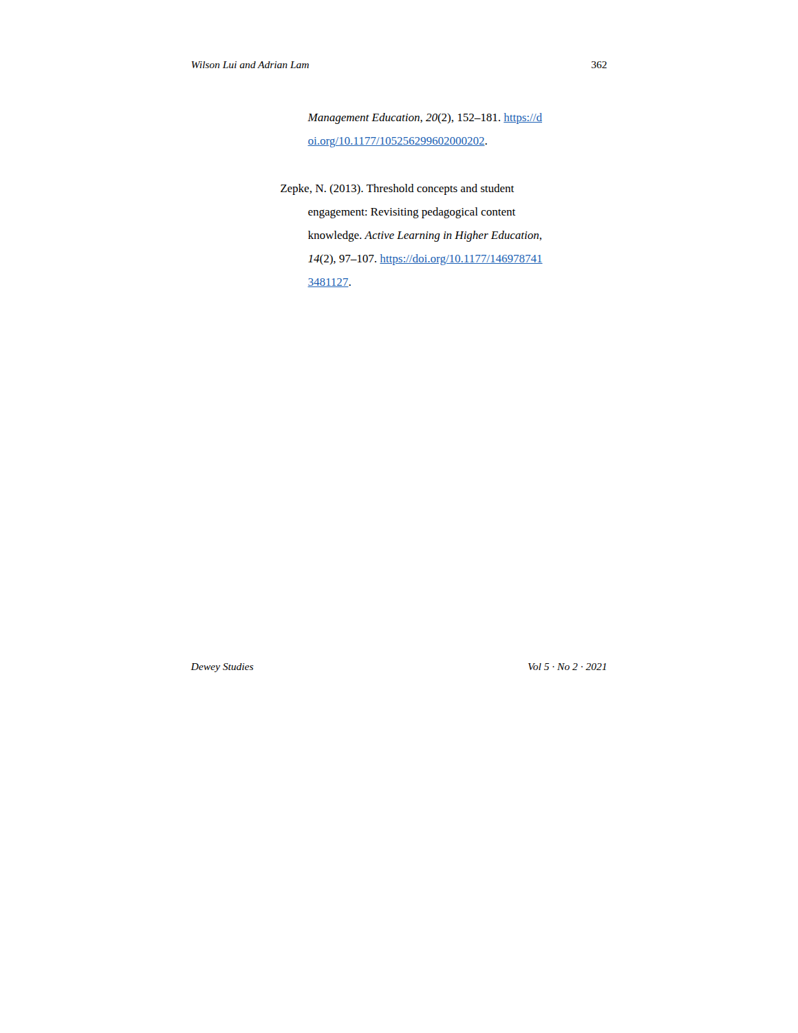Wilson Lui and Adrian Lam 362
Management Education, 20(2), 152–181. https://doi.org/10.1177/105256299602000202.
Zepke, N. (2013). Threshold concepts and student engagement: Revisiting pedagogical content knowledge. Active Learning in Higher Education, 14(2), 97–107. https://doi.org/10.1177/1469787413481127.
Dewey Studies Vol 5 · No 2 · 2021